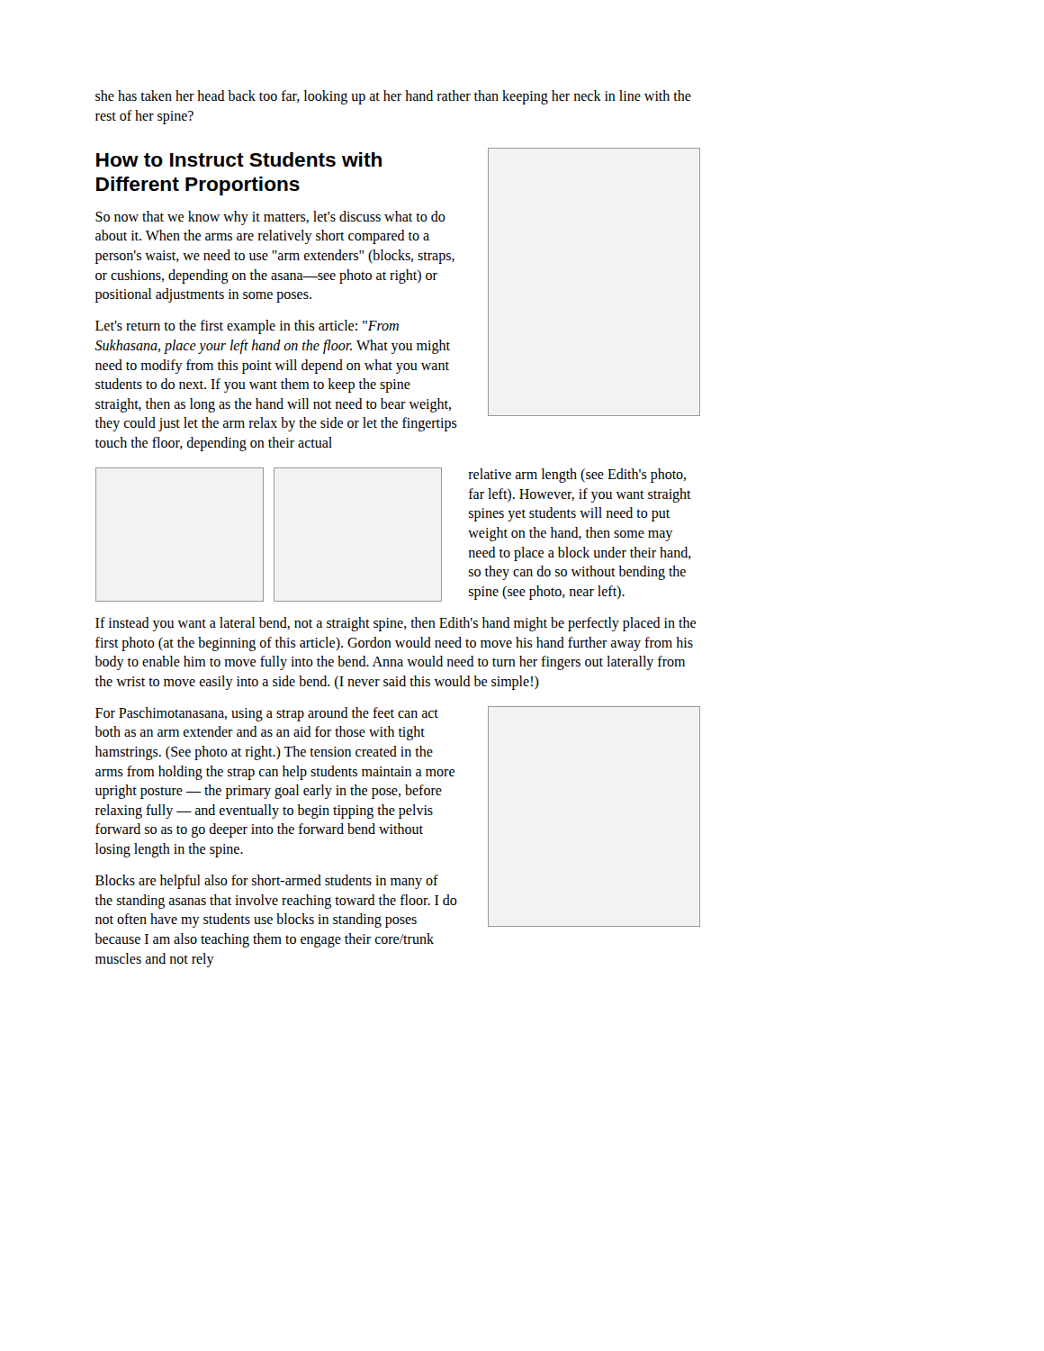she has taken her head back too far, looking up at her hand rather than keeping her neck in line with the rest of her spine?
Seated cross-legged with block and cushion props
How to Instruct Students with Different Proportions
So now that we know why it matters, let's discuss what to do about it. When the arms are relatively short compared to a person's waist, we need to use "arm extenders" (blocks, straps, or cushions, depending on the asana—see photo at right) or positional adjustments in some poses.
Let's return to the first example in this article: "From Sukhasana, place your left hand on the floor. What you might need to modify from this point will depend on what you want students to do next. If you want them to keep the spine straight, then as long as the hand will not need to bear weight, they could just let the arm relax by the side or let the fingertips touch the floor, depending on their actual
Arm relaxed by the side
Hand supported on a block
relative arm length (see Edith's photo, far left). However, if you want straight spines yet students will need to put weight on the hand, then some may need to place a block under their hand, so they can do so without bending the spine (see photo, near left).
If instead you want a lateral bend, not a straight spine, then Edith's hand might be perfectly placed in the first photo (at the beginning of this article). Gordon would need to move his hand further away from his body to enable him to move fully into the bend. Anna would need to turn her fingers out laterally from the wrist to move easily into a side bend. (I never said this would be simple!)
Paschimotanasana with a strap around the feet
For Paschimotanasana, using a strap around the feet can act both as an arm extender and as an aid for those with tight hamstrings. (See photo at right.) The tension created in the arms from holding the strap can help students maintain a more upright posture — the primary goal early in the pose, before relaxing fully — and eventually to begin tipping the pelvis forward so as to go deeper into the forward bend without losing length in the spine.
Blocks are helpful also for short-armed students in many of the standing asanas that involve reaching toward the floor. I do not often have my students use blocks in standing poses because I am also teaching them to engage their core/trunk muscles and not rely